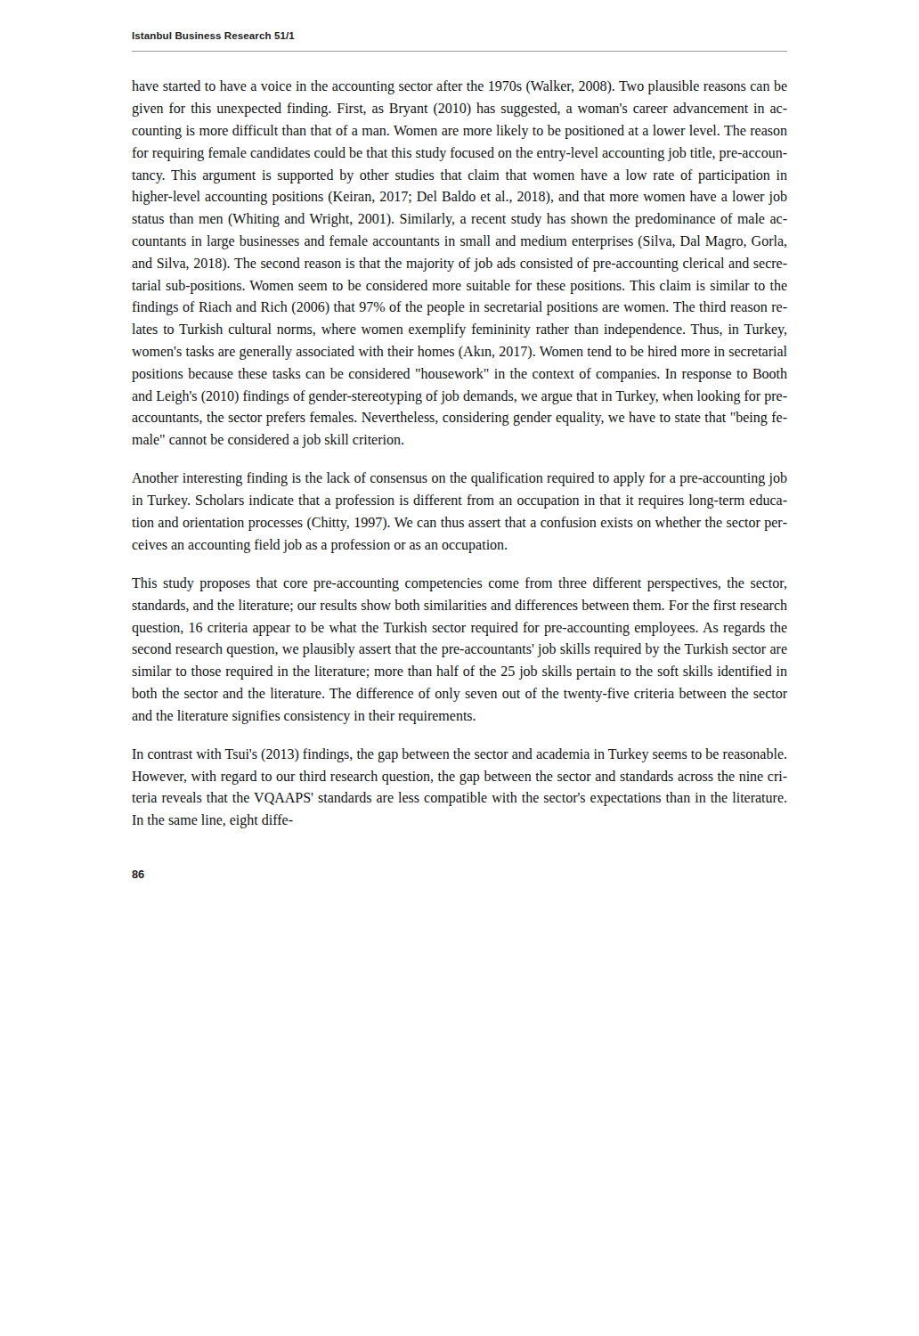Istanbul Business Research 51/1
have started to have a voice in the accounting sector after the 1970s (Walker, 2008). Two plausible reasons can be given for this unexpected finding. First, as Bryant (2010) has suggested, a woman's career advancement in accounting is more difficult than that of a man. Women are more likely to be positioned at a lower level. The reason for requiring female candidates could be that this study focused on the entry-level accounting job title, pre-accountancy. This argument is supported by other studies that claim that women have a low rate of participation in higher-level accounting positions (Keiran, 2017; Del Baldo et al., 2018), and that more women have a lower job status than men (Whiting and Wright, 2001). Similarly, a recent study has shown the predominance of male accountants in large businesses and female accountants in small and medium enterprises (Silva, Dal Magro, Gorla, and Silva, 2018). The second reason is that the majority of job ads consisted of pre-accounting clerical and secretarial sub-positions. Women seem to be considered more suitable for these positions. This claim is similar to the findings of Riach and Rich (2006) that 97% of the people in secretarial positions are women. The third reason relates to Turkish cultural norms, where women exemplify femininity rather than independence. Thus, in Turkey, women's tasks are generally associated with their homes (Akın, 2017). Women tend to be hired more in secretarial positions because these tasks can be considered "housework" in the context of companies. In response to Booth and Leigh's (2010) findings of gender-stereotyping of job demands, we argue that in Turkey, when looking for pre-accountants, the sector prefers females. Nevertheless, considering gender equality, we have to state that "being female" cannot be considered a job skill criterion.
Another interesting finding is the lack of consensus on the qualification required to apply for a pre-accounting job in Turkey. Scholars indicate that a profession is different from an occupation in that it requires long-term education and orientation processes (Chitty, 1997). We can thus assert that a confusion exists on whether the sector perceives an accounting field job as a profession or as an occupation.
This study proposes that core pre-accounting competencies come from three different perspectives, the sector, standards, and the literature; our results show both similarities and differences between them. For the first research question, 16 criteria appear to be what the Turkish sector required for pre-accounting employees. As regards the second research question, we plausibly assert that the pre-accountants' job skills required by the Turkish sector are similar to those required in the literature; more than half of the 25 job skills pertain to the soft skills identified in both the sector and the literature. The difference of only seven out of the twenty-five criteria between the sector and the literature signifies consistency in their requirements.
In contrast with Tsui's (2013) findings, the gap between the sector and academia in Turkey seems to be reasonable. However, with regard to our third research question, the gap between the sector and standards across the nine criteria reveals that the VQAAPS' standards are less compatible with the sector's expectations than in the literature. In the same line, eight diffe-
86